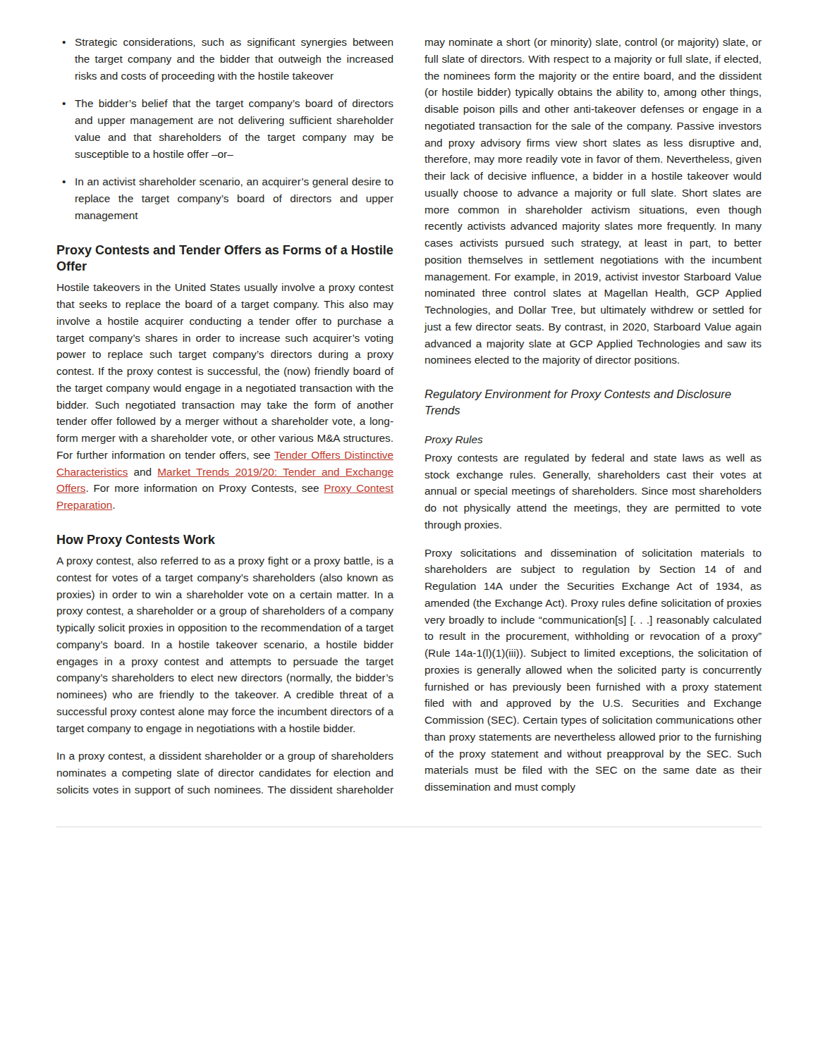Strategic considerations, such as significant synergies between the target company and the bidder that outweigh the increased risks and costs of proceeding with the hostile takeover
The bidder’s belief that the target company’s board of directors and upper management are not delivering sufficient shareholder value and that shareholders of the target company may be susceptible to a hostile offer –or–
In an activist shareholder scenario, an acquirer’s general desire to replace the target company’s board of directors and upper management
Proxy Contests and Tender Offers as Forms of a Hostile Offer
Hostile takeovers in the United States usually involve a proxy contest that seeks to replace the board of a target company. This also may involve a hostile acquirer conducting a tender offer to purchase a target company’s shares in order to increase such acquirer’s voting power to replace such target company’s directors during a proxy contest. If the proxy contest is successful, the (now) friendly board of the target company would engage in a negotiated transaction with the bidder. Such negotiated transaction may take the form of another tender offer followed by a merger without a shareholder vote, a long-form merger with a shareholder vote, or other various M&A structures. For further information on tender offers, see Tender Offers Distinctive Characteristics and Market Trends 2019/20: Tender and Exchange Offers. For more information on Proxy Contests, see Proxy Contest Preparation.
How Proxy Contests Work
A proxy contest, also referred to as a proxy fight or a proxy battle, is a contest for votes of a target company’s shareholders (also known as proxies) in order to win a shareholder vote on a certain matter. In a proxy contest, a shareholder or a group of shareholders of a company typically solicit proxies in opposition to the recommendation of a target company’s board. In a hostile takeover scenario, a hostile bidder engages in a proxy contest and attempts to persuade the target company’s shareholders to elect new directors (normally, the bidder’s nominees) who are friendly to the takeover. A credible threat of a successful proxy contest alone may force the incumbent directors of a target company to engage in negotiations with a hostile bidder.
In a proxy contest, a dissident shareholder or a group of shareholders nominates a competing slate of director candidates for election and solicits votes in support of such nominees. The dissident shareholder may nominate a short (or minority) slate, control (or majority) slate, or full slate of directors. With respect to a majority or full slate, if elected, the nominees form the majority or the entire board, and the dissident (or hostile bidder) typically obtains the ability to, among other things, disable poison pills and other anti-takeover defenses or engage in a negotiated transaction for the sale of the company. Passive investors and proxy advisory firms view short slates as less disruptive and, therefore, may more readily vote in favor of them. Nevertheless, given their lack of decisive influence, a bidder in a hostile takeover would usually choose to advance a majority or full slate. Short slates are more common in shareholder activism situations, even though recently activists advanced majority slates more frequently. In many cases activists pursued such strategy, at least in part, to better position themselves in settlement negotiations with the incumbent management. For example, in 2019, activist investor Starboard Value nominated three control slates at Magellan Health, GCP Applied Technologies, and Dollar Tree, but ultimately withdrew or settled for just a few director seats. By contrast, in 2020, Starboard Value again advanced a majority slate at GCP Applied Technologies and saw its nominees elected to the majority of director positions.
Regulatory Environment for Proxy Contests and Disclosure Trends
Proxy Rules
Proxy contests are regulated by federal and state laws as well as stock exchange rules. Generally, shareholders cast their votes at annual or special meetings of shareholders. Since most shareholders do not physically attend the meetings, they are permitted to vote through proxies.
Proxy solicitations and dissemination of solicitation materials to shareholders are subject to regulation by Section 14 of and Regulation 14A under the Securities Exchange Act of 1934, as amended (the Exchange Act). Proxy rules define solicitation of proxies very broadly to include “communication[s] [. . .] reasonably calculated to result in the procurement, withholding or revocation of a proxy” (Rule 14a-1(l)(1)(iii)). Subject to limited exceptions, the solicitation of proxies is generally allowed when the solicited party is concurrently furnished or has previously been furnished with a proxy statement filed with and approved by the U.S. Securities and Exchange Commission (SEC). Certain types of solicitation communications other than proxy statements are nevertheless allowed prior to the furnishing of the proxy statement and without preapproval by the SEC. Such materials must be filed with the SEC on the same date as their dissemination and must comply